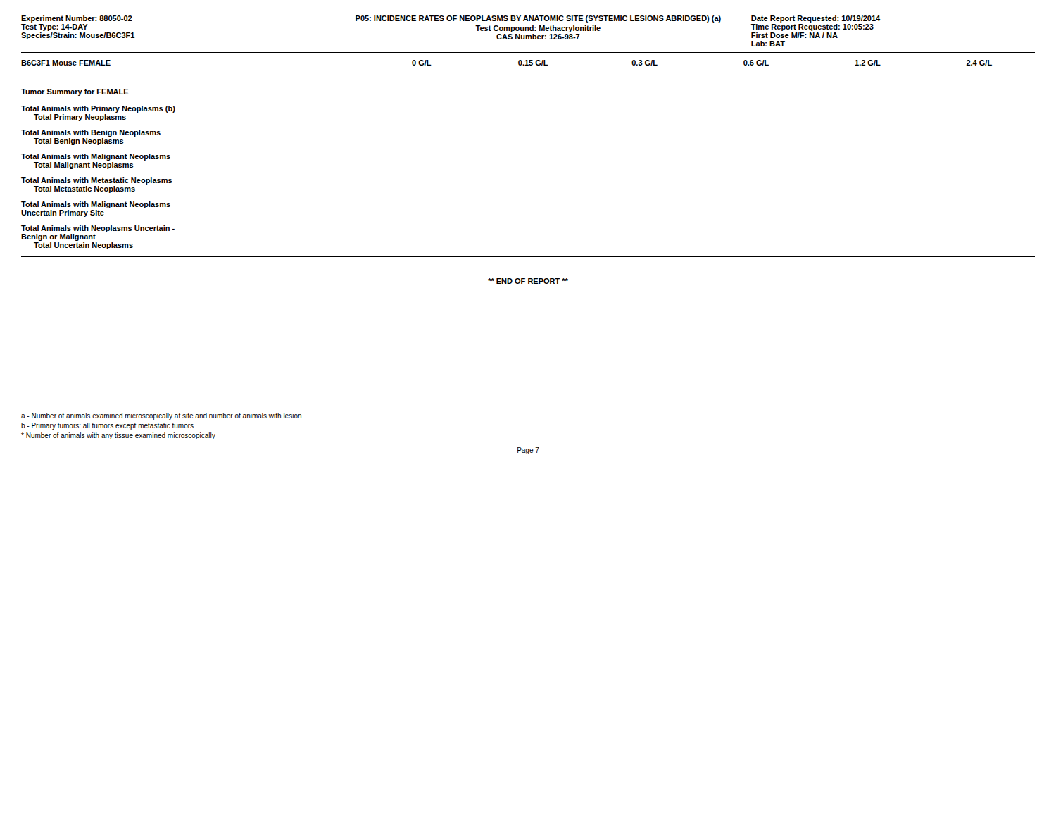| Experiment Number: 88050-02 Test Type: 14-DAY Species/Strain: Mouse/B6C3F1 | P05: INCIDENCE RATES OF NEOPLASMS BY ANATOMIC SITE (SYSTEMIC LESIONS ABRIDGED) (a) Test Compound: Methacrylonitrile CAS Number: 126-98-7 | Date Report Requested: 10/19/2014 Time Report Requested: 10:05:23 First Dose M/F: NA / NA Lab: BAT |
| B6C3F1 Mouse FEMALE | 0 G/L | 0.15 G/L | 0.3 G/L | 0.6 G/L | 1.2 G/L | 2.4 G/L |
| --- | --- | --- | --- | --- | --- | --- |
Tumor Summary for FEMALE
Total Animals with Primary Neoplasms (b)
Total Primary Neoplasms
Total Animals with Benign Neoplasms
Total Benign Neoplasms
Total Animals with Malignant Neoplasms
Total Malignant Neoplasms
Total Animals with Metastatic Neoplasms
Total Metastatic Neoplasms
Total Animals with Malignant Neoplasms
Uncertain Primary Site
Total Animals with Neoplasms Uncertain -
Benign or Malignant
Total Uncertain Neoplasms
** END OF REPORT **
a - Number of animals examined microscopically at site and number of animals with lesion
b - Primary tumors: all tumors except metastatic tumors
* Number of animals with any tissue examined microscopically
Page 7